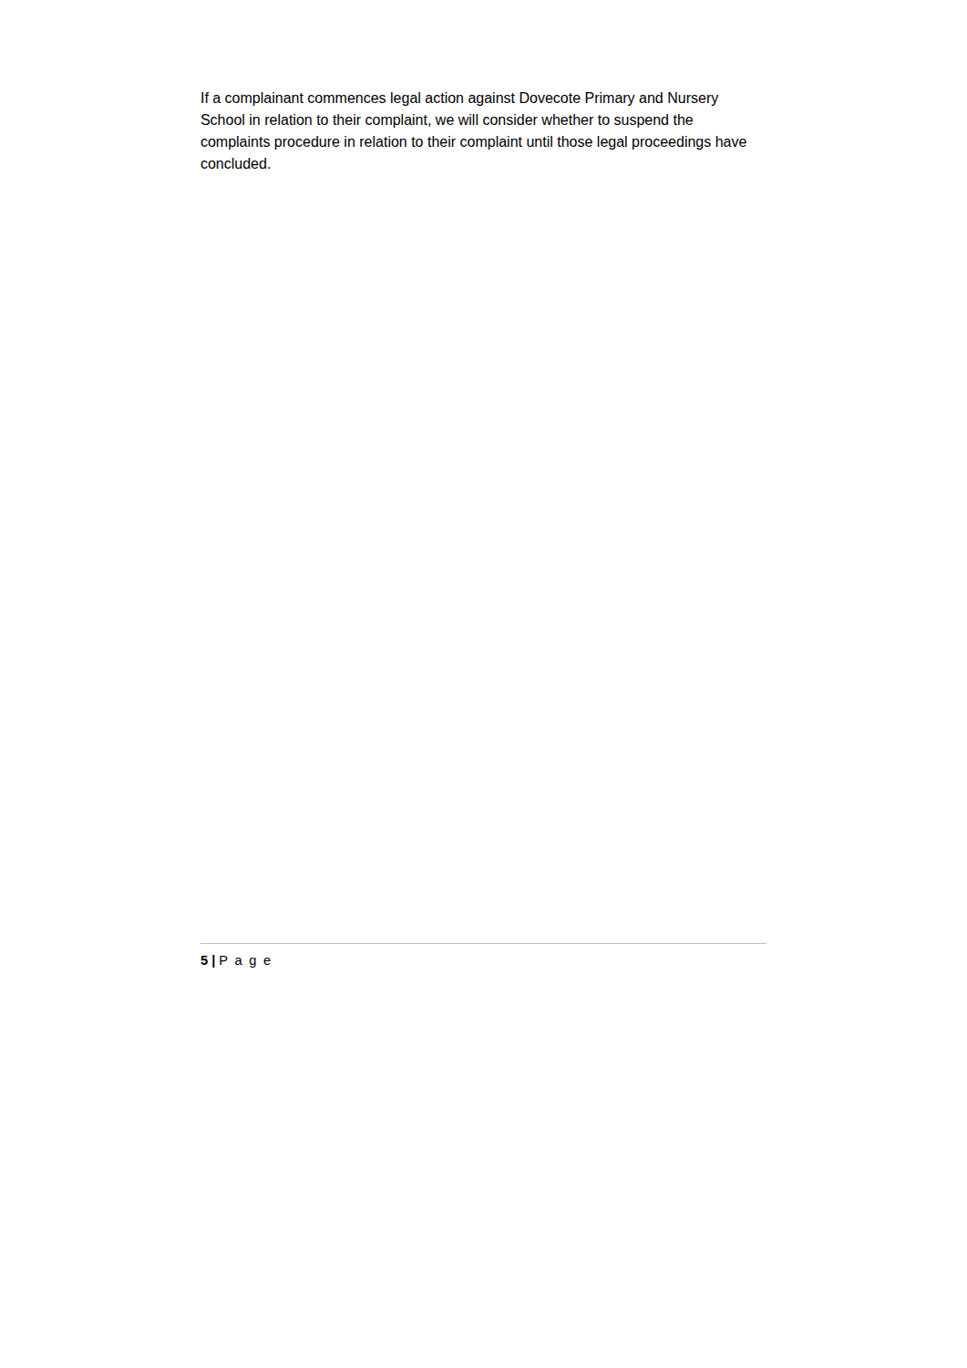If a complainant commences legal action against Dovecote Primary and Nursery School in relation to their complaint, we will consider whether to suspend the complaints procedure in relation to their complaint until those legal proceedings have concluded.
5 | P a g e